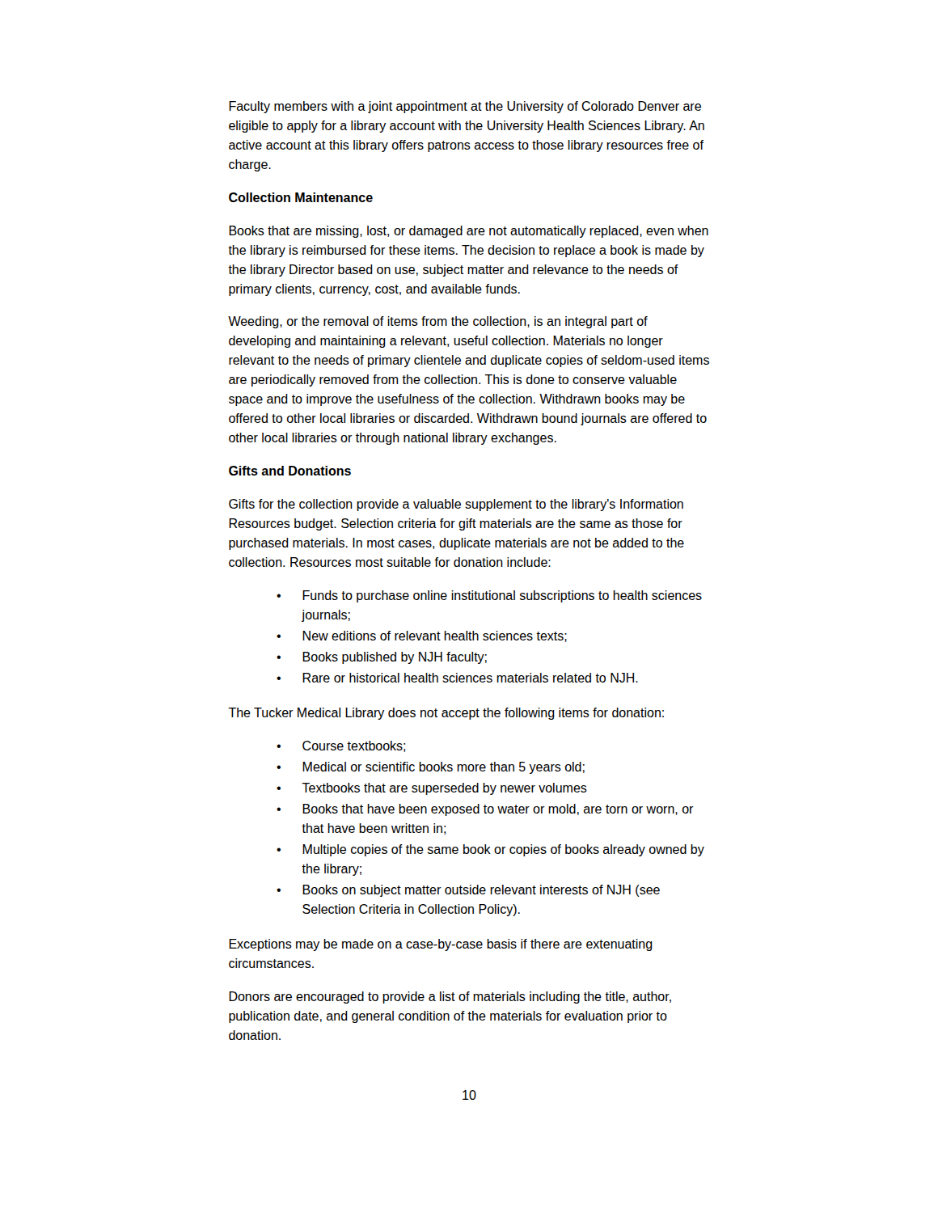Faculty members with a joint appointment at the University of Colorado Denver are eligible to apply for a library account with the University Health Sciences Library. An active account at this library offers patrons access to those library resources free of charge.
Collection Maintenance
Books that are missing, lost, or damaged are not automatically replaced, even when the library is reimbursed for these items. The decision to replace a book is made by the library Director based on use, subject matter and relevance to the needs of primary clients, currency, cost, and available funds.
Weeding, or the removal of items from the collection, is an integral part of developing and maintaining a relevant, useful collection. Materials no longer relevant to the needs of primary clientele and duplicate copies of seldom-used items are periodically removed from the collection. This is done to conserve valuable space and to improve the usefulness of the collection. Withdrawn books may be offered to other local libraries or discarded. Withdrawn bound journals are offered to other local libraries or through national library exchanges.
Gifts and Donations
Gifts for the collection provide a valuable supplement to the library's Information Resources budget. Selection criteria for gift materials are the same as those for purchased materials. In most cases, duplicate materials are not be added to the collection. Resources most suitable for donation include:
Funds to purchase online institutional subscriptions to health sciences journals;
New editions of relevant health sciences texts;
Books published by NJH faculty;
Rare or historical health sciences materials related to NJH.
The Tucker Medical Library does not accept the following items for donation:
Course textbooks;
Medical or scientific books more than 5 years old;
Textbooks that are superseded by newer volumes
Books that have been exposed to water or mold, are torn or worn, or that have been written in;
Multiple copies of the same book or copies of books already owned by the library;
Books on subject matter outside relevant interests of NJH (see Selection Criteria in Collection Policy).
Exceptions may be made on a case-by-case basis if there are extenuating circumstances.
Donors are encouraged to provide a list of materials including the title, author, publication date, and general condition of the materials for evaluation prior to donation.
10